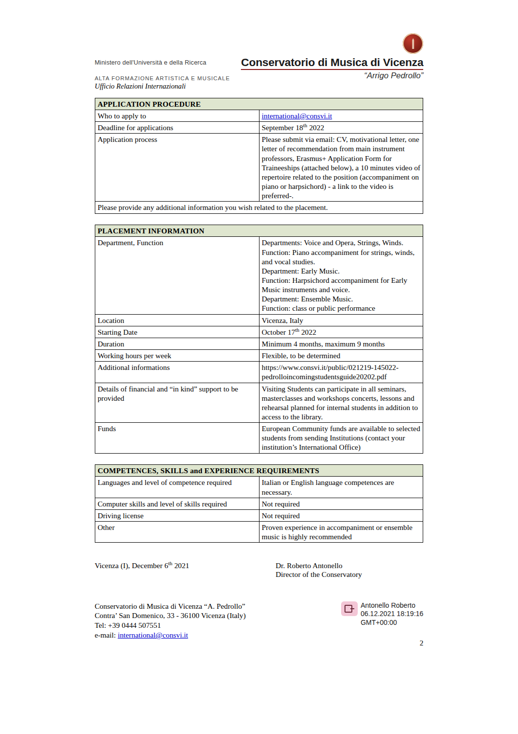Ministero dell'Università e della Ricerca
ALTA FORMAZIONE ARTISTICA E MUSICALE
Ufficio Relazioni Internazionali
Conservatorio di Musica di Vicenza
“Arrigo Pedrollo”
| APPLICATION PROCEDURE |
| --- |
| Who to apply to | international@consvi.it |
| Deadline for applications | September 18 th 2022 |
| Application process | Please submit via email: CV, motivational letter, one letter of recommendation from main instrument professors, Erasmus+ Application Form for Traineeships (attached below), a 10 minutes video of repertoire related to the position (accompaniment on piano or harpsichord) - a link to the video is preferred-. |
| Please provide any additional information you wish related to the placement. |
| PLACEMENT INFORMATION |
| --- |
| Department, Function | Departments: Voice and Opera, Strings, Winds. Function: Piano accompaniment for strings, winds, and vocal studies. Department: Early Music. Function: Harpsichord accompaniment for Early Music instruments and voice. Department: Ensemble Music. Function: class or public performance |
| Location | Vicenza, Italy |
| Starting Date | October 17 th 2022 |
| Duration | Minimum 4 months, maximum 9 months |
| Working hours per week | Flexible, to be determined |
| Additional informations | https://www.consvi.it/public/021219-145022-pedrolloincomingstudentsguide20202.pdf |
| Details of financial and “in kind” support to be provided | Visiting Students can participate in all seminars, masterclasses and workshops concerts, lessons and rehearsal planned for internal students in addition to access to the library. |
| Funds | European Community funds are available to selected students from sending Institutions (contact your institution’s International Office) |
| COMPETENCES, SKILLS and EXPERIENCE REQUIREMENTS |
| --- |
| Languages and level of competence required | Italian or English language competences are necessary. |
| Computer skills and level of skills required | Not required |
| Driving license | Not required |
| Other | Proven experience in accompaniment or ensemble music is highly recommended |
Vicenza (I), December 6th 2021
Dr. Roberto Antonello
Director of the Conservatory
Conservatorio di Musica di Vicenza “A. Pedrollo”
Contra’ San Domenico, 33 - 36100 Vicenza (Italy)
Tel: +39 0444 507551
e-mail: international@consvi.it
Antonello Roberto
06.12.2021 18:19:16
GMT+00:00
2